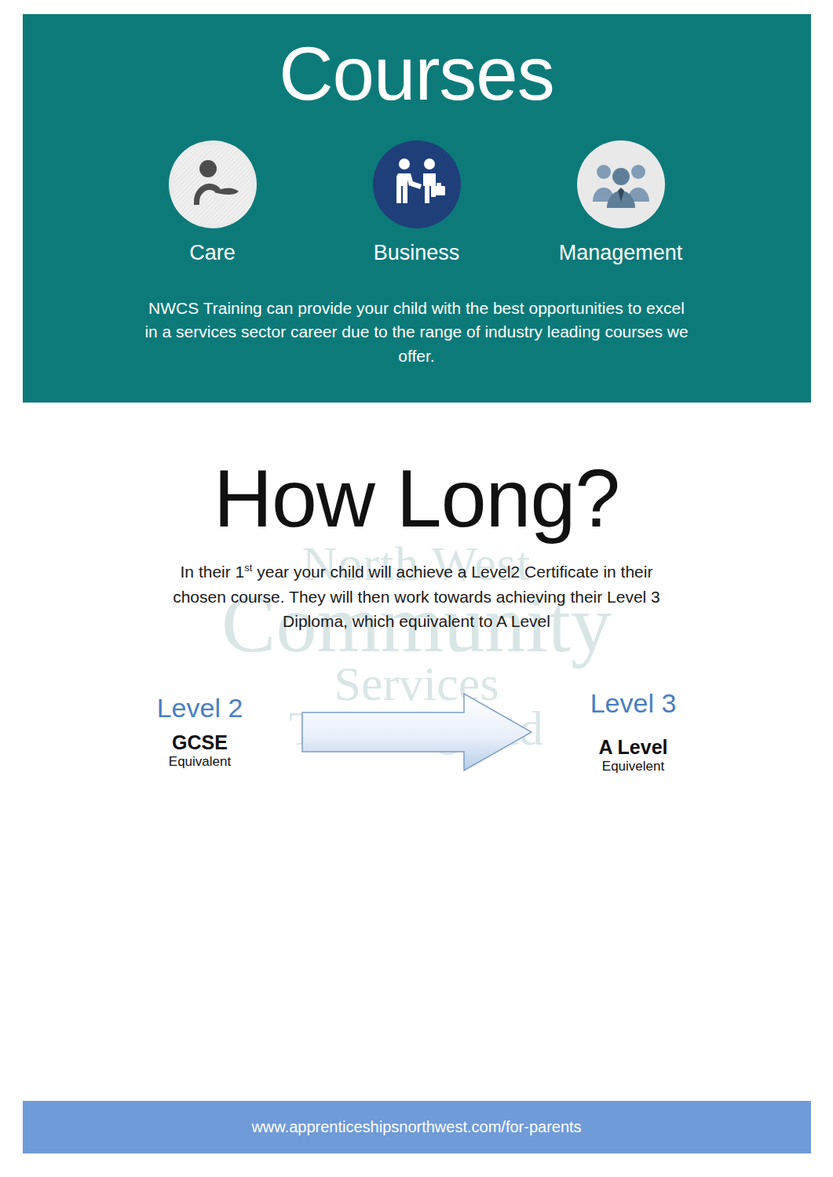North West Community Services Training Ltd
Courses
Care
Business
Management
NWCS Training can provide your child with the best opportunities to excel in a services sector career due to the range of industry leading courses we offer.
How Long?
In their 1st year your child will achieve a Level2 Certificate in their chosen course. They will then work towards achieving their Level 3 Diploma, which equivalent to A Level
Level 2
GCSE Equivalent
Level 3
A Level Equivelent
www.apprenticeshipsnorthwest.com/for-parents